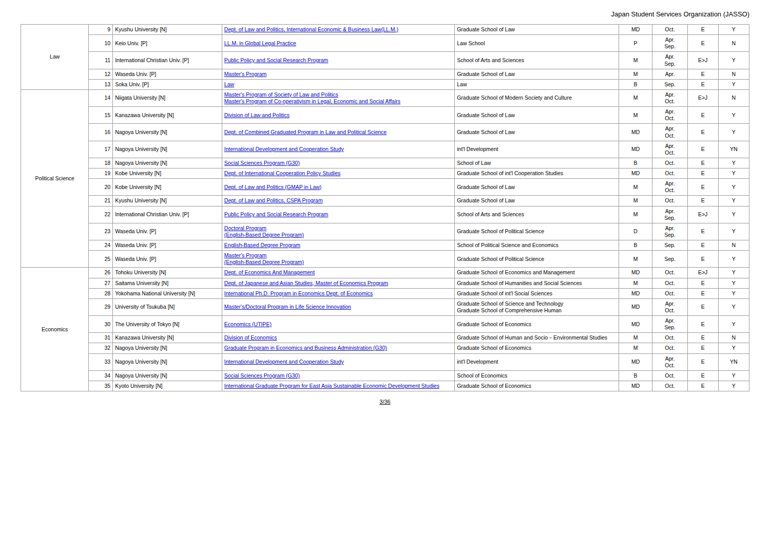Japan Student Services Organization (JASSO)
| Law | 9 | Kyushu University [N] | Dept. of Law and Politics, International Economic & Business Law(LL.M.) | Graduate School of Law | MD | Oct. | E | Y |
| 10 | Keio Univ. [P] | LL.M. in Global Legal Practice | Law School | P | Apr. Sep. | E | N |
| 11 | International Christian Univ. [P] | Public Policy and Social Research Program | School of Arts and Sciences | M | Apr. Sep. | E>J | Y |
| 12 | Waseda Univ. [P] | Master's Program | Graduate School of Law | M | Apr. | E | N |
| 13 | Soka Univ. [P] | Law | Law | B | Sep. | E | Y |
| Political Science | 14 | Niigata University [N] | Master's Program of Society of Law and Politics Master's Program of Co-operativism in Legal, Economic and Social Affairs | Graduate School of Modern Society and Culture | M | Apr. Oct. | E>J | N |
| 15 | Kanazawa University [N] | Division of Law and Politics | Graduate School of Law | M | Apr. Oct. | E | Y |
| 16 | Nagoya University [N] | Dept. of Combined Graduated Program in Law and Political Science | Graduate School of Law | MD | Apr. Oct. | E | Y |
| 17 | Nagoya University [N] | International Development and Cooperation Study | int'l Development | MD | Apr. Oct. | E | YN |
| 18 | Nagoya University [N] | Social Sciences Program (G30) | School of Law | B | Oct. | E | Y |
| 19 | Kobe University [N] | Dept. of International Cooperation Policy Studies | Graduate School of int'l Cooperation Studies | MD | Oct. | E | Y |
| 20 | Kobe University [N] | Dept. of Law and Politics (GMAP in Law) | Graduate School of Law | M | Apr. Oct. | E | Y |
| 21 | Kyushu University [N] | Dept. of Law and Politics, CSPA Program | Graduate School of Law | M | Oct. | E | Y |
| 22 | International Christian Univ. [P] | Public Policy and Social Research Program | School of Arts and Sciences | M | Apr. Sep. | E>J | Y |
| 23 | Waseda Univ. [P] | Doctoral Program (English-Based Degree Program) | Graduate School of Political Science | D | Apr. Sep. | E | Y |
| 24 | Waseda Univ. [P] | English-Based Degree Program | School of Political Science and Economics | B | Sep. | E | N |
| 25 | Waseda Univ. [P] | Master's Program (English-Based Degree Program) | Graduate School of Political Science | M | Sep. | E | Y |
| Economics | 26 | Tohoku University [N] | Dept. of Economics And Management | Graduate School of Economics and Management | MD | Oct. | E>J | Y |
| 27 | Saitama University [N] | Dept. of Japanese and Asian Studies, Master of Economics Program | Graduate School of Humanities and Social Sciences | M | Oct. | E | Y |
| 28 | Yokohama National University [N] | International Ph.D. Program in Economics Dept. of Economics | Graduate School of int'l Social Sciences | MD | Oct. | E | Y |
| 29 | University of Tsukuba [N] | Master's/Doctoral Program in Life Science Innovation | Graduate School of Science and Technology Graduate School of Comprehensive Human | MD | Apr. Oct. | E | Y |
| 30 | The University of Tokyo [N] | Economics (UTIPE) | Graduate School of Economics | MD | Apr. Sep. | E | Y |
| 31 | Kanazawa University [N] | Division of Economics | Graduate School of Human and Socio－Environmental Studies | M | Oct. | E | N |
| 32 | Nagoya University [N] | Graduate Program in Economics and Business Administration (G30) | Graduate School of Economics | M | Oct. | E | Y |
| 33 | Nagoya University [N] | International Development and Cooperation Study | int'l Development | MD | Apr. Oct. | E | YN |
| 34 | Nagoya University [N] | Social Sciences Program (G30) | School of Economics | B | Oct. | E | Y |
| 35 | Kyoto University [N] | International Graduate Program for East Asia Sustainable Economic Development Studies | Graduate School of Economics | MD | Oct. | E | Y |
3/36